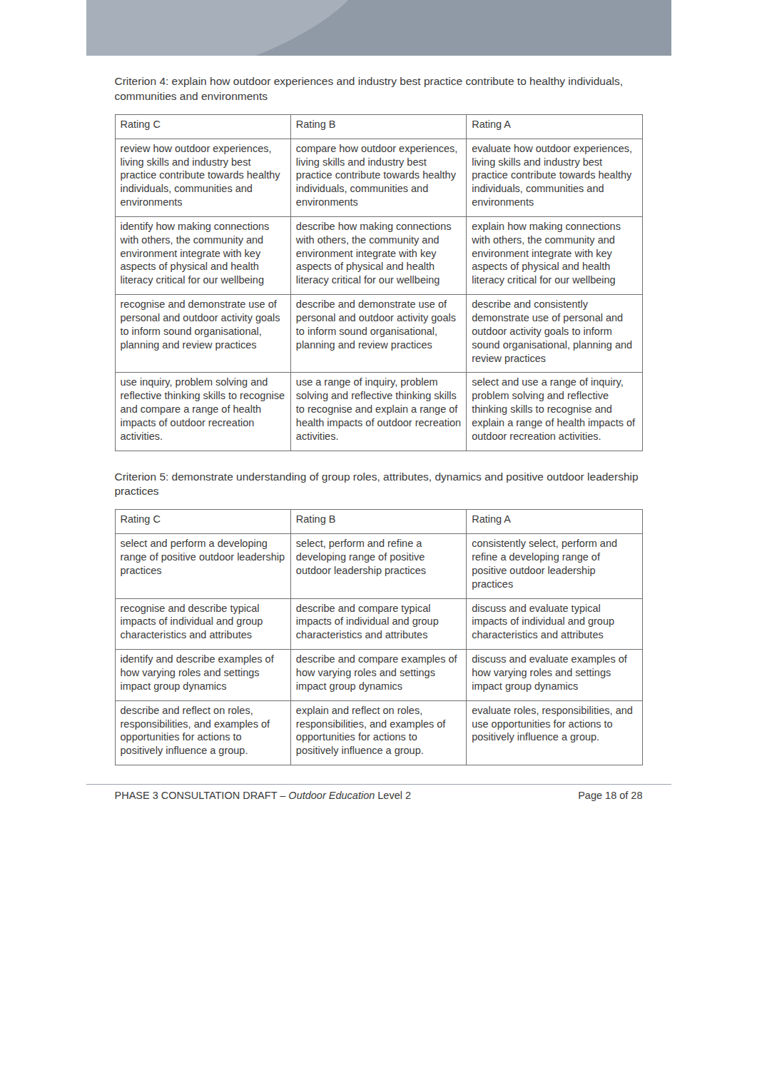Criterion 4: explain how outdoor experiences and industry best practice contribute to healthy individuals, communities and environments
| Rating C | Rating B | Rating A |
| --- | --- | --- |
| review how outdoor experiences, living skills and industry best practice contribute towards healthy individuals, communities and environments | compare how outdoor experiences, living skills and industry best practice contribute towards healthy individuals, communities and environments | evaluate how outdoor experiences, living skills and industry best practice contribute towards healthy individuals, communities and environments |
| identify how making connections with others, the community and environment integrate with key aspects of physical and health literacy critical for our wellbeing | describe how making connections with others, the community and environment integrate with key aspects of physical and health literacy critical for our wellbeing | explain how making connections with others, the community and environment integrate with key aspects of physical and health literacy critical for our wellbeing |
| recognise and demonstrate use of personal and outdoor activity goals to inform sound organisational, planning and review practices | describe and demonstrate use of personal and outdoor activity goals to inform sound organisational, planning and review practices | describe and consistently demonstrate use of personal and outdoor activity goals to inform sound organisational, planning and review practices |
| use inquiry, problem solving and reflective thinking skills to recognise and compare a range of health impacts of outdoor recreation activities. | use a range of inquiry, problem solving and reflective thinking skills to recognise and explain a range of health impacts of outdoor recreation activities. | select and use a range of inquiry, problem solving and reflective thinking skills to recognise and explain a range of health impacts of outdoor recreation activities. |
Criterion 5: demonstrate understanding of group roles, attributes, dynamics and positive outdoor leadership practices
| Rating C | Rating B | Rating A |
| --- | --- | --- |
| select and perform a developing range of positive outdoor leadership practices | select, perform and refine a developing range of positive outdoor leadership practices | consistently select, perform and refine a developing range of positive outdoor leadership practices |
| recognise and describe typical impacts of individual and group characteristics and attributes | describe and compare typical impacts of individual and group characteristics and attributes | discuss and evaluate typical impacts of individual and group characteristics and attributes |
| identify and describe examples of how varying roles and settings impact group dynamics | describe and compare examples of how varying roles and settings impact group dynamics | discuss and evaluate examples of how varying roles and settings impact group dynamics |
| describe and reflect on roles, responsibilities, and examples of opportunities for actions to positively influence a group. | explain and reflect on roles, responsibilities, and examples of opportunities for actions to positively influence a group. | evaluate roles, responsibilities, and use opportunities for actions to positively influence a group. |
PHASE 3 CONSULTATION DRAFT – Outdoor Education Level 2
Page 18 of 28